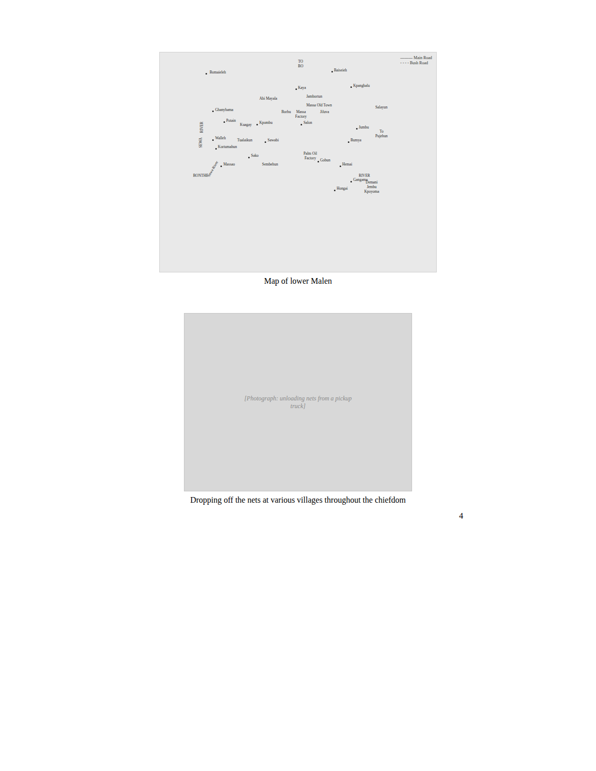——— Main Road
- - - - Bush Road
Bomaieleh Baiseieh TO
BO Kaya Kpangbalu Jambortun Abi Mayala Massa Old Town Massa
Factory Jiluva Salayun Borbu Gbanybama Potain Kuagay Kpombu Salon Jumbu To
Pujehun Walleh Tualaikun Sawabi Bumya Kortumahun Palm Oil
Factory Sako Gobun Sembehun Massao Hemai BONTHE RIVER Gangama Demani
Jembu
Kpoyoma Hongai RIVER SEWA Sewa River
Map of lower Malen
[Photograph: unloading nets from a pickup truck]
Dropping off the nets at various villages throughout the chiefdom
4